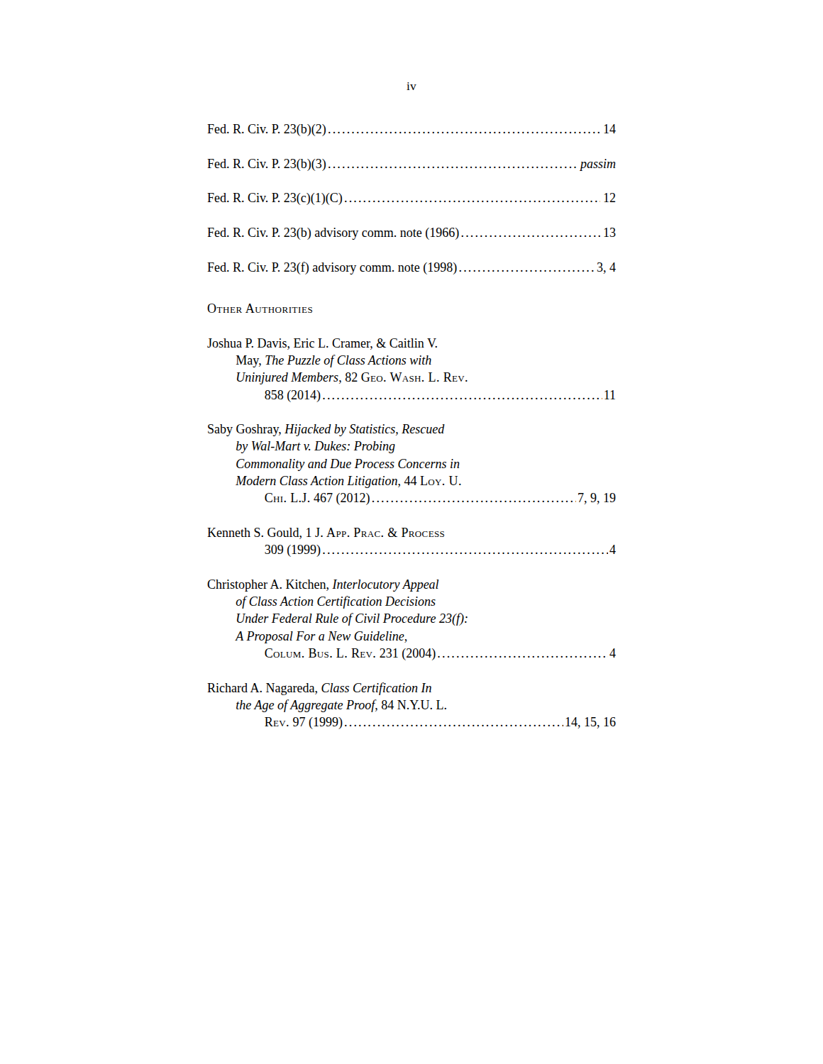iv
Fed. R. Civ. P. 23(b)(2) 14
Fed. R. Civ. P. 23(b)(3) passim
Fed. R. Civ. P. 23(c)(1)(C) 12
Fed. R. Civ. P. 23(b) advisory comm. note (1966) 13
Fed. R. Civ. P. 23(f) advisory comm. note (1998) 3, 4
Other Authorities
Joshua P. Davis, Eric L. Cramer, & Caitlin V.
May, The Puzzle of Class Actions with
Uninjured Members, 82 Geo. Wash. L. Rev.
858 (2014) 11
Saby Goshray, Hijacked by Statistics, Rescued
by Wal-Mart v. Dukes: Probing
Commonality and Due Process Concerns in
Modern Class Action Litigation, 44 Loy. U.
Chi. L.J. 467 (2012) 7, 9, 19
Kenneth S. Gould, 1 J. App. Prac. & Process
309 (1999) 4
Christopher A. Kitchen, Interlocutory Appeal
of Class Action Certification Decisions
Under Federal Rule of Civil Procedure 23(f):
A Proposal For a New Guideline,
Colum. Bus. L. Rev. 231 (2004) 4
Richard A. Nagareda, Class Certification In
the Age of Aggregate Proof, 84 N.Y.U. L.
Rev. 97 (1999) 14, 15, 16